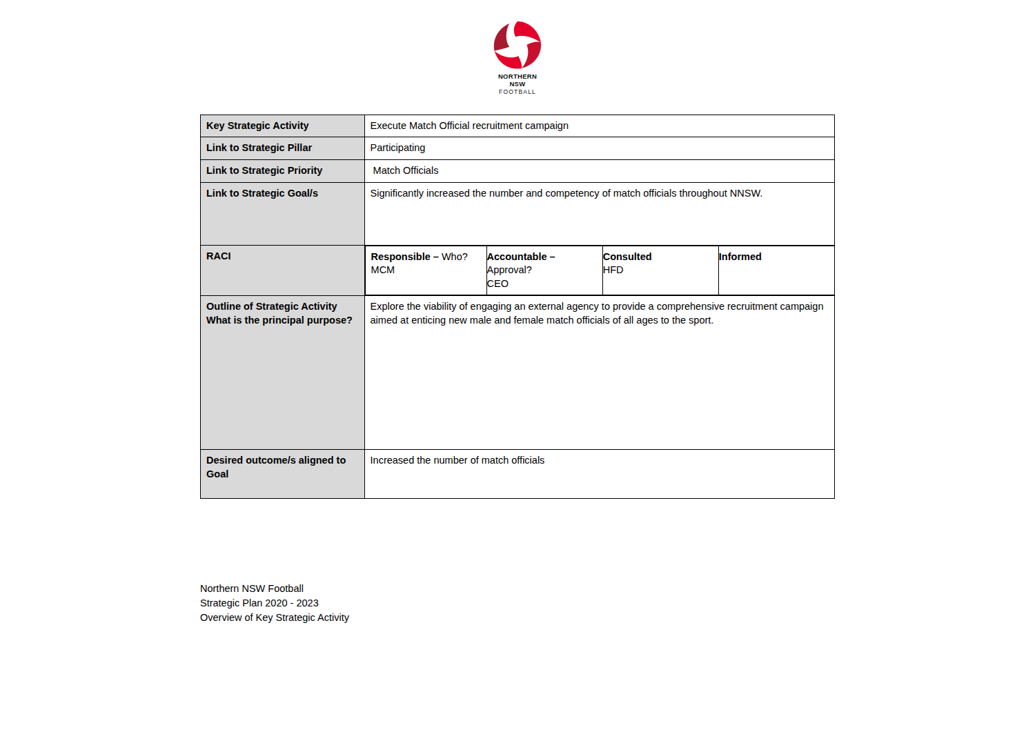NORTHERN
NSW FOOTBALL
| Key Strategic Activity | Execute Match Official recruitment campaign |
| Link to Strategic Pillar | Participating |
| Link to Strategic Priority | Match Officials |
| Link to Strategic Goal/s | Significantly increased the number and competency of match officials throughout NNSW. |
| RACI | / Responsible – Who? MCM / Accountable – Approval? CEO / Consulted HFD / Informed / |
| Outline of Strategic Activity What is the principal purpose? | Explore the viability of engaging an external agency to provide a comprehensive recruitment campaign aimed at enticing new male and female match officials of all ages to the sport. |
| Desired outcome/s aligned to Goal | Increased the number of match officials |
Northern NSW Football
Strategic Plan 2020 - 2023
Overview of Key Strategic Activity